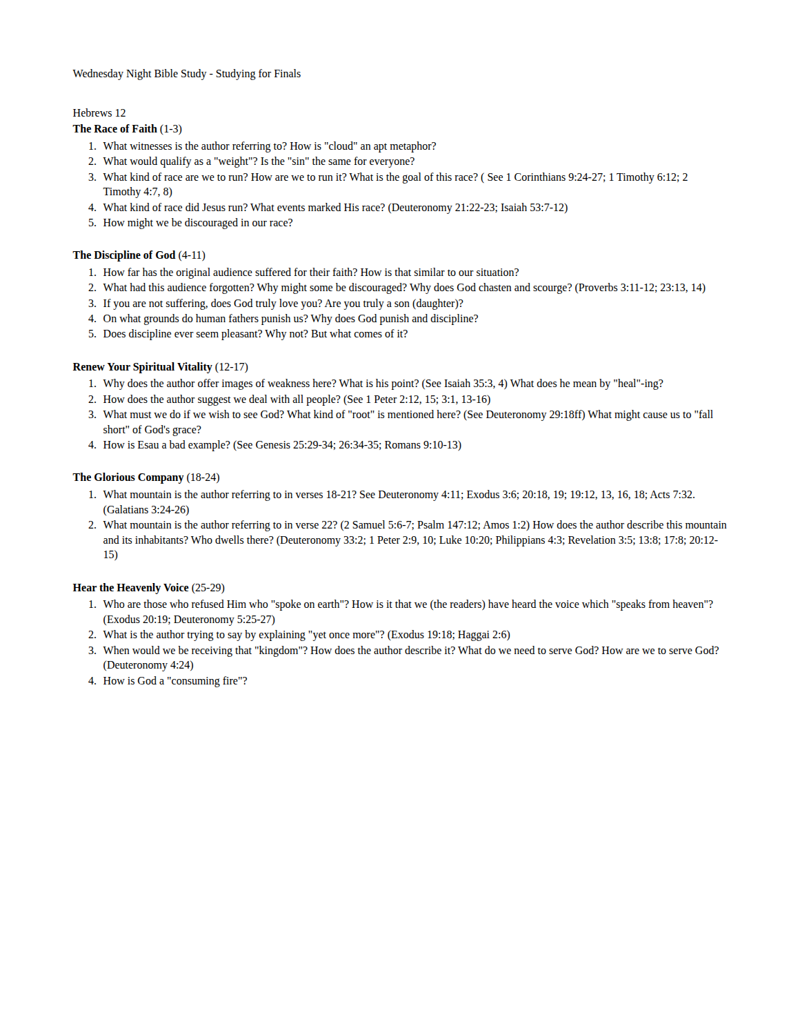Wednesday Night Bible Study - Studying for Finals
Hebrews 12
The Race of Faith (1-3)
What witnesses is the author referring to? How is "cloud" an apt metaphor?
What would qualify as a "weight"? Is the "sin" the same for everyone?
What kind of race are we to run? How are we to run it? What is the goal of this race? ( See 1 Corinthians 9:24-27; 1 Timothy 6:12; 2 Timothy 4:7, 8)
What kind of race did Jesus run? What events marked His race? (Deuteronomy 21:22-23; Isaiah 53:7-12)
How might we be discouraged in our race?
The Discipline of God (4-11)
How far has the original audience suffered for their faith? How is that similar to our situation?
What had this audience forgotten? Why might some be discouraged? Why does God chasten and scourge? (Proverbs 3:11-12; 23:13, 14)
If you are not suffering, does God truly love you? Are you truly a son (daughter)?
On what grounds do human fathers punish us? Why does God punish and discipline?
Does discipline ever seem pleasant? Why not? But what comes of it?
Renew Your Spiritual Vitality (12-17)
Why does the author offer images of weakness here? What is his point? (See Isaiah 35:3, 4) What does he mean by "heal"-ing?
How does the author suggest we deal with all people? (See 1 Peter 2:12, 15; 3:1, 13-16)
What must we do if we wish to see God? What kind of "root" is mentioned here? (See Deuteronomy 29:18ff) What might cause us to "fall short" of God's grace?
How is Esau a bad example? (See Genesis 25:29-34; 26:34-35; Romans 9:10-13)
The Glorious Company (18-24)
What mountain is the author referring to in verses 18-21? See Deuteronomy 4:11; Exodus 3:6; 20:18, 19; 19:12, 13, 16, 18; Acts 7:32. (Galatians 3:24-26)
What mountain is the author referring to in verse 22? (2 Samuel 5:6-7; Psalm 147:12; Amos 1:2) How does the author describe this mountain and its inhabitants? Who dwells there? (Deuteronomy 33:2; 1 Peter 2:9, 10; Luke 10:20; Philippians 4:3; Revelation 3:5; 13:8; 17:8; 20:12-15)
Hear the Heavenly Voice (25-29)
Who are those who refused Him who "spoke on earth"? How is it that we (the readers) have heard the voice which "speaks from heaven"? (Exodus 20:19; Deuteronomy 5:25-27)
What is the author trying to say by explaining "yet once more"? (Exodus 19:18; Haggai 2:6)
When would we be receiving that "kingdom"? How does the author describe it? What do we need to serve God? How are we to serve God? (Deuteronomy 4:24)
How is God a "consuming fire"?